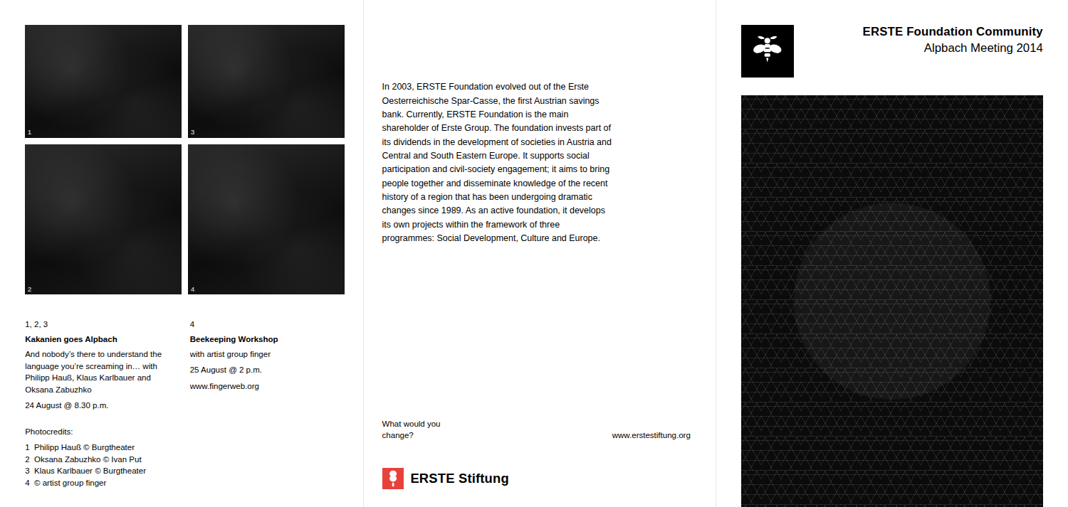1
3
2
4
1, 2, 3
Kakanien goes Alpbach
And nobody’s there to understand the language you’re screaming in… with Philipp Hauß, Klaus Karlbauer and Oksana Zabuzhko
24 August @ 8.30 p.m.
4
Beekeeping Workshop
with artist group finger
25 August @ 2 p.m.
www.fingerweb.org
Photocredits:
1 Philipp Hauß © Burgtheater
2 Oksana Zabuzhko © Ivan Put
3 Klaus Karlbauer © Burgtheater
4 © artist group finger
In 2003, ERSTE Foundation evolved out of the Erste Oesterreichische Spar-Casse, the first Austrian savings bank. Currently, ERSTE Foundation is the main shareholder of Erste Group. The foundation invests part of its dividends in the development of societies in Austria and Central and South Eastern Europe. It supports social participation and civil-society engagement; it aims to bring people together and disseminate knowledge of the recent history of a region that has been undergoing dramatic changes since 1989. As an active foundation, it develops its own projects within the framework of three programmes: Social Development, Culture and Europe.
What would you change?
www.erstestiftung.org
ERSTE Stiftung
ERSTE Foundation Community
Alpbach Meeting 2014